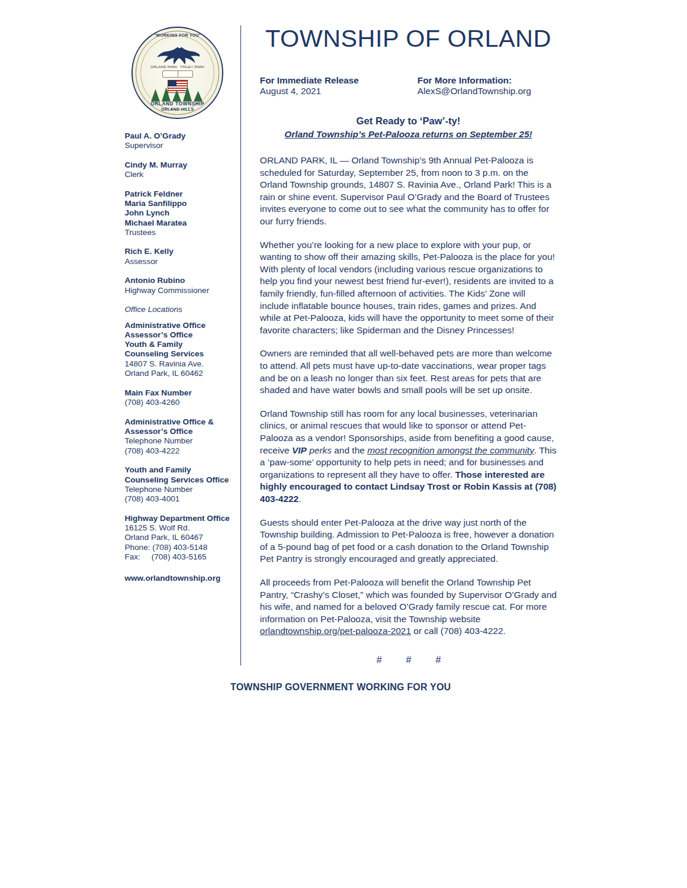"Working For You"
ORLAND PARK TINLEY PARK
Orland Hills
ORLAND TOWNSHIP
Paul A. O’Grady
Supervisor
Cindy M. Murray
Clerk
Patrick Feldner
Maria Sanfilippo
John Lynch
Michael Maratea
Trustees
Rich E. Kelly
Assessor
Antonio Rubino
Highway Commissioner
Office Locations
Administrative Office
Assessor’s Office
Youth & Family
Counseling Services
14807 S. Ravinia Ave.
Orland Park, IL 60462
Main Fax Number
(708) 403-4260
Administrative Office &
Assessor’s Office
Telephone Number
(708) 403-4222
Youth and Family
Counseling Services Office
Telephone Number
(708) 403-4001
Highway Department Office
16125 S. Wolf Rd.
Orland Park, IL 60467
Phone: (708) 403-5148
Fax: (708) 403-5165
www.orlandtownship.org
TOWNSHIP OF ORLAND
For Immediate Release
August 4, 2021
For More Information:
AlexS@OrlandTownship.org
Get Ready to ‘Paw’-ty!
Orland Township’s Pet-Palooza returns on September 25!
ORLAND PARK, IL — Orland Township’s 9th Annual Pet-Palooza is scheduled for Saturday, September 25, from noon to 3 p.m. on the Orland Township grounds, 14807 S. Ravinia Ave., Orland Park! This is a rain or shine event. Supervisor Paul O’Grady and the Board of Trustees invites everyone to come out to see what the community has to offer for our furry friends.
Whether you’re looking for a new place to explore with your pup, or wanting to show off their amazing skills, Pet-Palooza is the place for you! With plenty of local vendors (including various rescue organizations to help you find your newest best friend fur-ever!), residents are invited to a family friendly, fun-filled afternoon of activities. The Kids’ Zone will include inflatable bounce houses, train rides, games and prizes. And while at Pet-Palooza, kids will have the opportunity to meet some of their favorite characters; like Spiderman and the Disney Princesses!
Owners are reminded that all well-behaved pets are more than welcome to attend. All pets must have up-to-date vaccinations, wear proper tags and be on a leash no longer than six feet. Rest areas for pets that are shaded and have water bowls and small pools will be set up onsite.
Orland Township still has room for any local businesses, veterinarian clinics, or animal rescues that would like to sponsor or attend Pet-Palooza as a vendor! Sponsorships, aside from benefiting a good cause, receive VIP perks and the most recognition amongst the community. This a ‘paw-some’ opportunity to help pets in need; and for businesses and organizations to represent all they have to offer. Those interested are highly encouraged to contact Lindsay Trost or Robin Kassis at (708) 403-4222.
Guests should enter Pet-Palooza at the drive way just north of the Township building. Admission to Pet-Palooza is free, however a donation of a 5-pound bag of pet food or a cash donation to the Orland Township Pet Pantry is strongly encouraged and greatly appreciated.
All proceeds from Pet-Palooza will benefit the Orland Township Pet Pantry, “Crashy’s Closet,” which was founded by Supervisor O’Grady and his wife, and named for a beloved O’Grady family rescue cat. For more information on Pet-Palooza, visit the Township website orlandtownship.org/pet-palooza-2021 or call (708) 403-4222.
###
TOWNSHIP GOVERNMENT WORKING FOR YOU